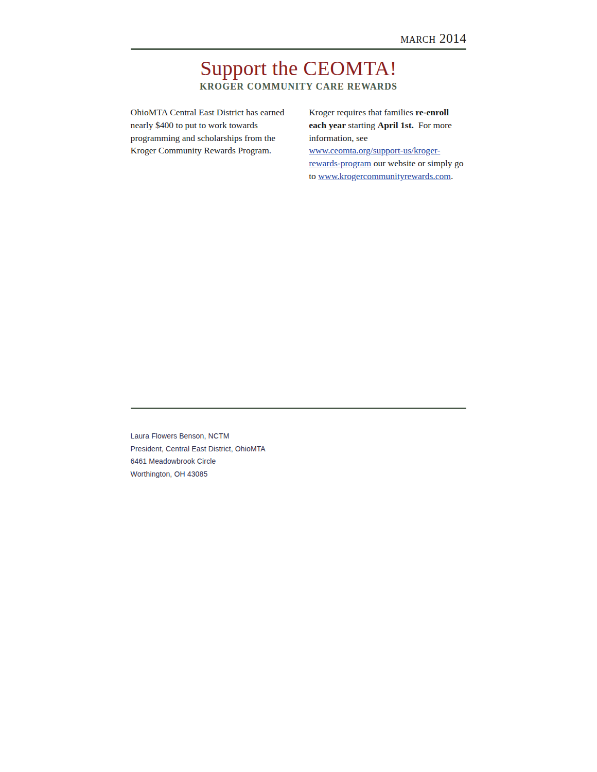March 2014
Support the CEOMTA!
Kroger Community Care Rewards
OhioMTA Central East District has earned nearly $400 to put to work towards programming and scholarships from the Kroger Community Rewards Program.
Kroger requires that families re-enroll each year starting April 1st. For more information, see www.ceomta.org/support-us/kroger-rewards-program our website or simply go to www.krogercommunityrewards.com.
Laura Flowers Benson, NCTM
President, Central East District, OhioMTA
6461 Meadowbrook Circle
Worthington, OH 43085